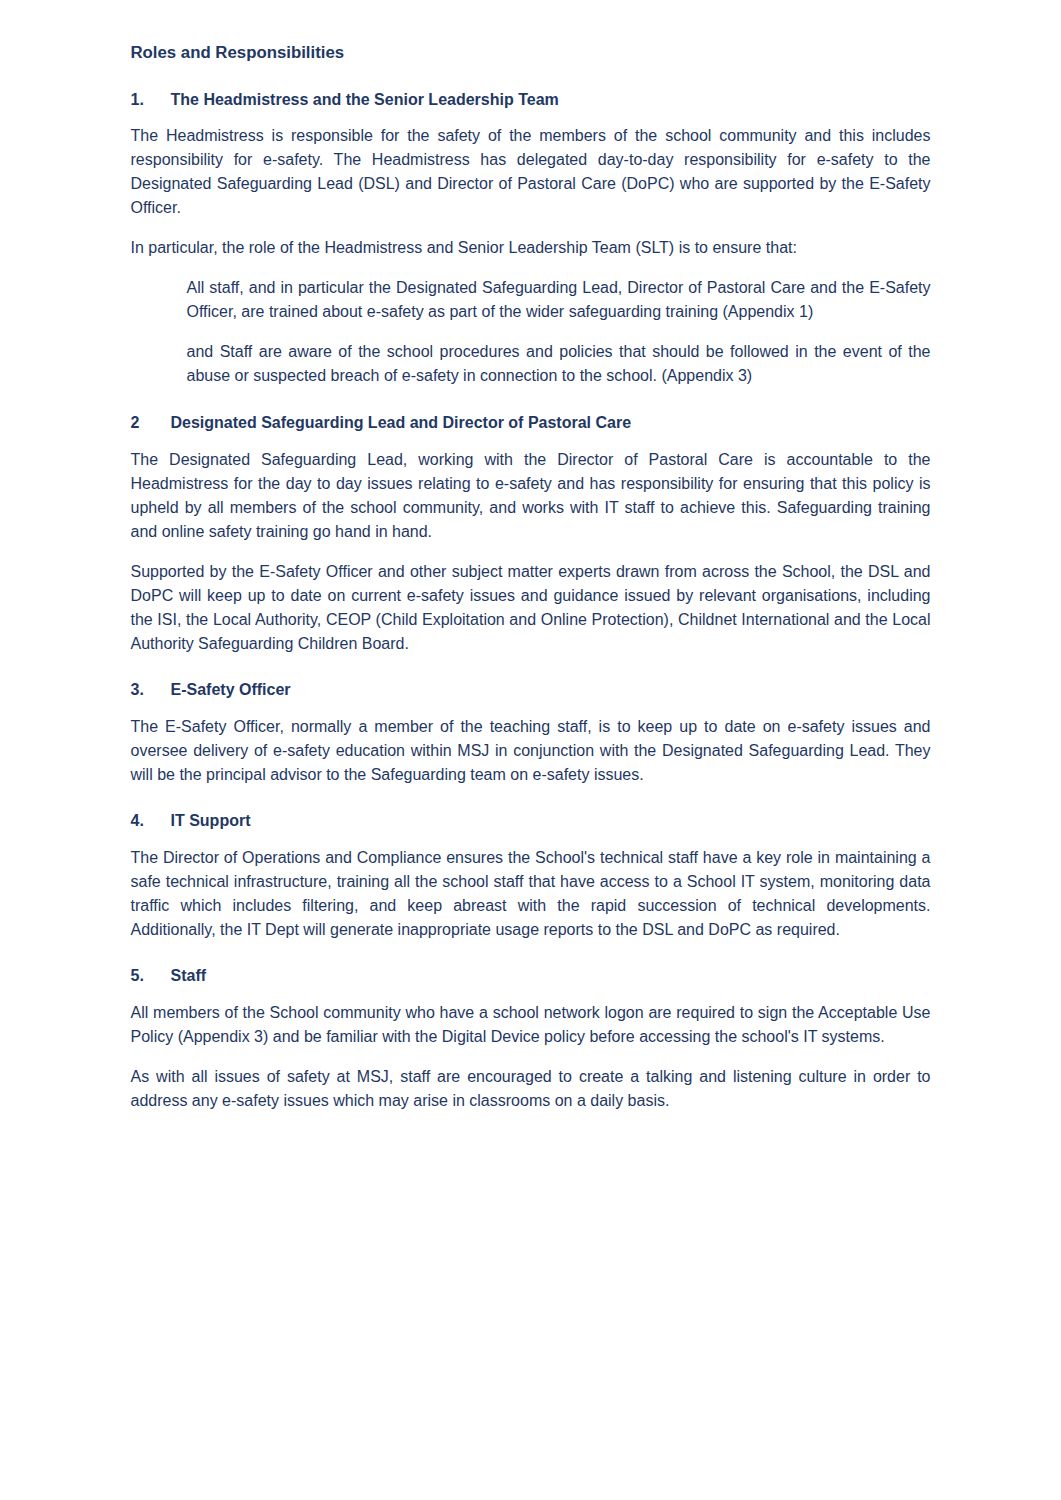Roles and Responsibilities
1. The Headmistress and the Senior Leadership Team
The Headmistress is responsible for the safety of the members of the school community and this includes responsibility for e-safety. The Headmistress has delegated day-to-day responsibility for e-safety to the Designated Safeguarding Lead (DSL) and Director of Pastoral Care (DoPC) who are supported by the E-Safety Officer.
In particular, the role of the Headmistress and Senior Leadership Team (SLT) is to ensure that:
All staff, and in particular the Designated Safeguarding Lead, Director of Pastoral Care and the E-Safety Officer, are trained about e-safety as part of the wider safeguarding training (Appendix 1)
and Staff are aware of the school procedures and policies that should be followed in the event of the abuse or suspected breach of e-safety in connection to the school. (Appendix 3)
2 Designated Safeguarding Lead and Director of Pastoral Care
The Designated Safeguarding Lead, working with the Director of Pastoral Care is accountable to the Headmistress for the day to day issues relating to e-safety and has responsibility for ensuring that this policy is upheld by all members of the school community, and works with IT staff to achieve this. Safeguarding training and online safety training go hand in hand.
Supported by the E-Safety Officer and other subject matter experts drawn from across the School, the DSL and DoPC will keep up to date on current e-safety issues and guidance issued by relevant organisations, including the ISI, the Local Authority, CEOP (Child Exploitation and Online Protection), Childnet International and the Local Authority Safeguarding Children Board.
3. E-Safety Officer
The E-Safety Officer, normally a member of the teaching staff, is to keep up to date on e-safety issues and oversee delivery of e-safety education within MSJ in conjunction with the Designated Safeguarding Lead. They will be the principal advisor to the Safeguarding team on e-safety issues.
4. IT Support
The Director of Operations and Compliance ensures the School's technical staff have a key role in maintaining a safe technical infrastructure, training all the school staff that have access to a School IT system, monitoring data traffic which includes filtering, and keep abreast with the rapid succession of technical developments. Additionally, the IT Dept will generate inappropriate usage reports to the DSL and DoPC as required.
5. Staff
All members of the School community who have a school network logon are required to sign the Acceptable Use Policy (Appendix 3) and be familiar with the Digital Device policy before accessing the school's IT systems.
As with all issues of safety at MSJ, staff are encouraged to create a talking and listening culture in order to address any e-safety issues which may arise in classrooms on a daily basis.